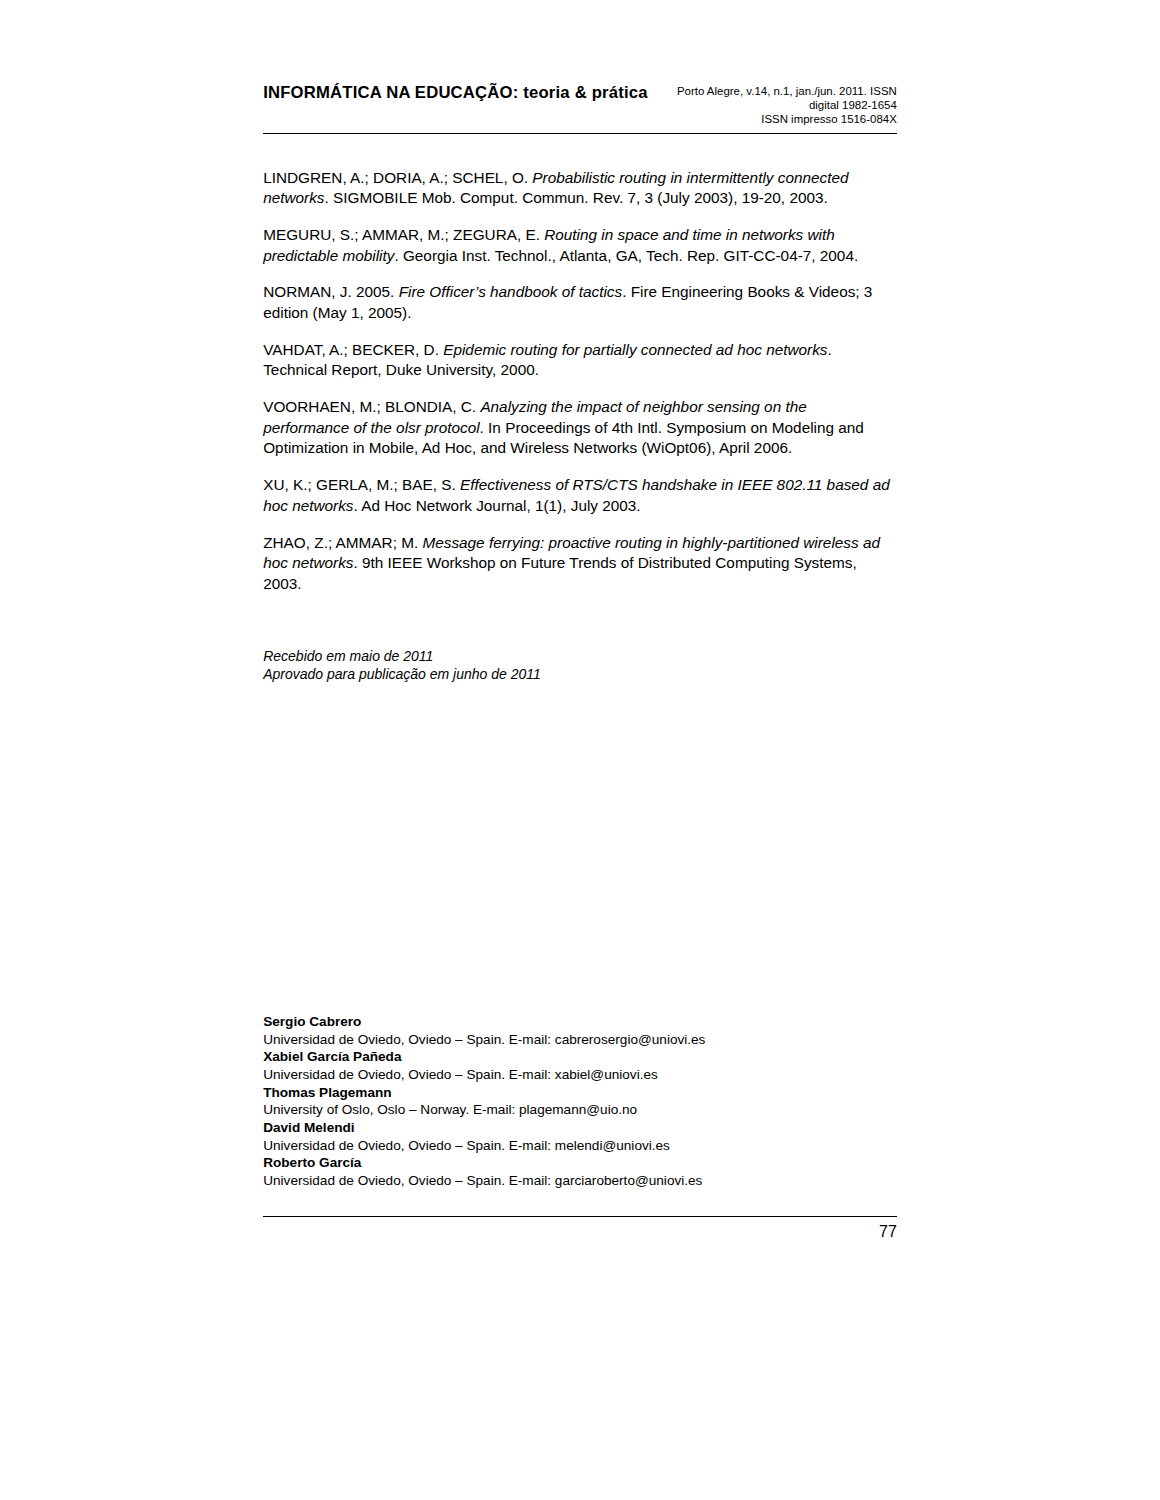INFORMÁTICA NA EDUCAÇÃO: teoria & prática
Porto Alegre, v.14, n.1, jan./jun. 2011. ISSN digital 1982-1654
ISSN impresso 1516-084X
LINDGREN, A.; DORIA, A.; SCHEL, O. Probabilistic routing in intermittently connected networks. SIGMOBILE Mob. Comput. Commun. Rev. 7, 3 (July 2003), 19-20, 2003.
MEGURU, S.; AMMAR, M.; ZEGURA, E. Routing in space and time in networks with predictable mobility. Georgia Inst. Technol., Atlanta, GA, Tech. Rep. GIT-CC-04-7, 2004.
NORMAN, J. 2005. Fire Officer’s handbook of tactics. Fire Engineering Books & Videos; 3 edition (May 1, 2005).
VAHDAT, A.; BECKER, D. Epidemic routing for partially connected ad hoc networks. Technical Report, Duke University, 2000.
VOORHAEN, M.; BLONDIA, C. Analyzing the impact of neighbor sensing on the performance of the olsr protocol. In Proceedings of 4th Intl. Symposium on Modeling and Optimization in Mobile, Ad Hoc, and Wireless Networks (WiOpt06), April 2006.
XU, K.; GERLA, M.; BAE, S. Effectiveness of RTS/CTS handshake in IEEE 802.11 based ad hoc networks. Ad Hoc Network Journal, 1(1), July 2003.
ZHAO, Z.; AMMAR; M. Message ferrying: proactive routing in highly-partitioned wireless ad hoc networks. 9th IEEE Workshop on Future Trends of Distributed Computing Systems, 2003.
Recebido em maio de 2011
Aprovado para publicação em junho de 2011
Sergio Cabrero
Universidad de Oviedo, Oviedo – Spain. E-mail: cabrerosergio@uniovi.es
Xabiel García Pañeda
Universidad de Oviedo, Oviedo – Spain. E-mail: xabiel@uniovi.es
Thomas Plagemann
University of Oslo, Oslo – Norway. E-mail: plagemann@uio.no
David Melendi
Universidad de Oviedo, Oviedo – Spain. E-mail: melendi@uniovi.es
Roberto García
Universidad de Oviedo, Oviedo – Spain. E-mail: garciaroberto@uniovi.es
77